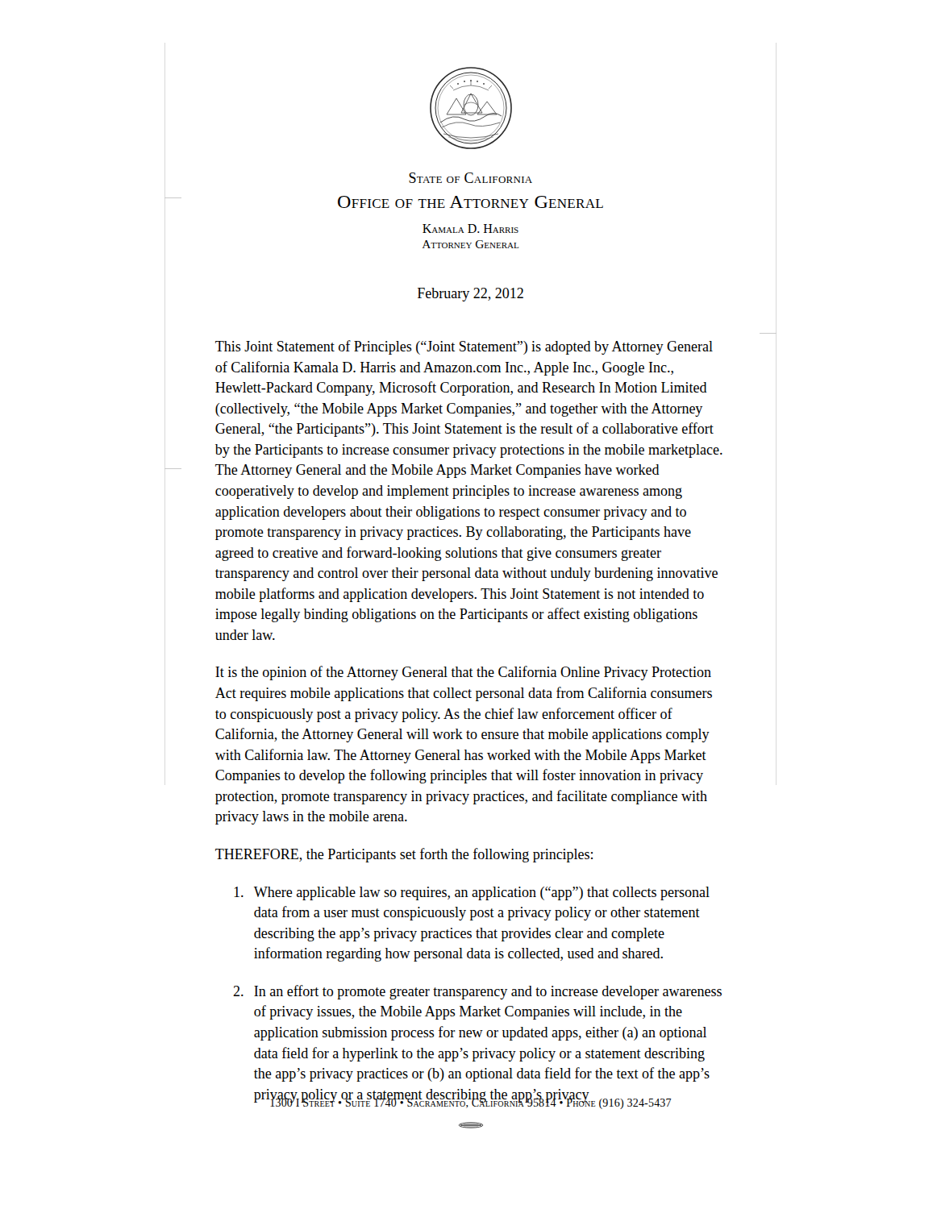State of California
Office of the Attorney General
Kamala D. Harris
Attorney General
February 22, 2012
This Joint Statement of Principles (“Joint Statement”) is adopted by Attorney General of California Kamala D. Harris and Amazon.com Inc., Apple Inc., Google Inc., Hewlett-Packard Company, Microsoft Corporation, and Research In Motion Limited (collectively, “the Mobile Apps Market Companies,” and together with the Attorney General, “the Participants”). This Joint Statement is the result of a collaborative effort by the Participants to increase consumer privacy protections in the mobile marketplace. The Attorney General and the Mobile Apps Market Companies have worked cooperatively to develop and implement principles to increase awareness among application developers about their obligations to respect consumer privacy and to promote transparency in privacy practices. By collaborating, the Participants have agreed to creative and forward-looking solutions that give consumers greater transparency and control over their personal data without unduly burdening innovative mobile platforms and application developers. This Joint Statement is not intended to impose legally binding obligations on the Participants or affect existing obligations under law.
It is the opinion of the Attorney General that the California Online Privacy Protection Act requires mobile applications that collect personal data from California consumers to conspicuously post a privacy policy. As the chief law enforcement officer of California, the Attorney General will work to ensure that mobile applications comply with California law. The Attorney General has worked with the Mobile Apps Market Companies to develop the following principles that will foster innovation in privacy protection, promote transparency in privacy practices, and facilitate compliance with privacy laws in the mobile arena.
THEREFORE, the Participants set forth the following principles:
Where applicable law so requires, an application (“app”) that collects personal data from a user must conspicuously post a privacy policy or other statement describing the app’s privacy practices that provides clear and complete information regarding how personal data is collected, used and shared.
In an effort to promote greater transparency and to increase developer awareness of privacy issues, the Mobile Apps Market Companies will include, in the application submission process for new or updated apps, either (a) an optional data field for a hyperlink to the app’s privacy policy or a statement describing the app’s privacy practices or (b) an optional data field for the text of the app’s privacy policy or a statement describing the app’s privacy
1300 I Street • Suite 1740 • Sacramento, California 95814 • Phone (916) 324-5437